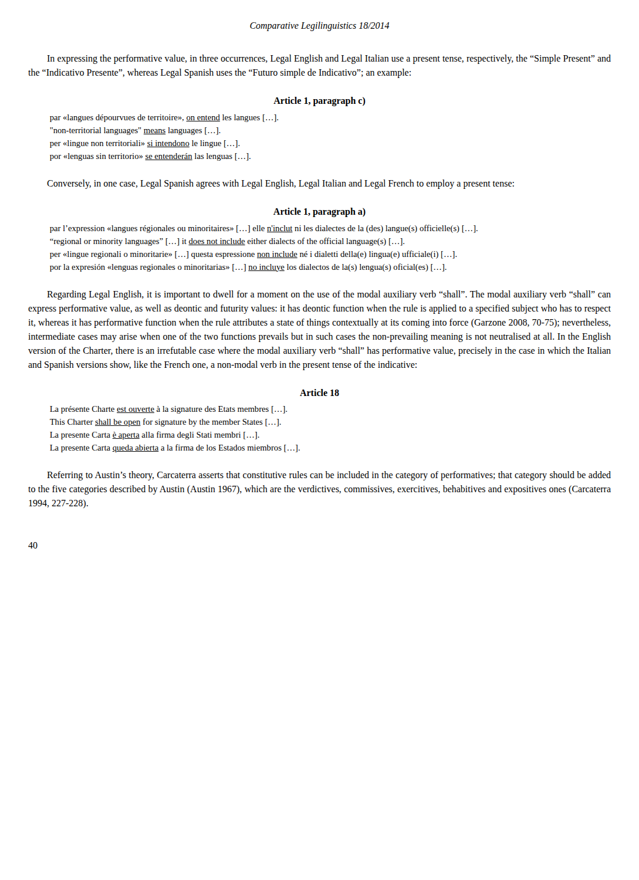Comparative Legilinguistics 18/2014
In expressing the performative value, in three occurrences, Legal English and Legal Italian use a present tense, respectively, the “Simple Present” and the “Indicativo Presente”, whereas Legal Spanish uses the “Futuro simple de Indicativo”; an example:
Article 1, paragraph c)
par «langues dépourvues de territoire», on entend les langues […].
"non-territorial languages" means languages […].
per «lingue non territoriali» si intendono le lingue […].
por «lenguas sin territorio» se entenderán las lenguas […].
Conversely, in one case, Legal Spanish agrees with Legal English, Legal Italian and Legal French to employ a present tense:
Article 1, paragraph a)
par l’expression «langues régionales ou minoritaires» […] elle n'inclut ni les dialectes de la (des) langue(s) officielle(s) […].
“regional or minority languages” […] it does not include either dialects of the official language(s) […].
per «lingue regionali o minoritarie» […] questa espressione non include né i dialetti della(e) lingua(e) ufficiale(i) […].
por la expresión «lenguas regionales o minoritarias» […] no incluye los dialectos de la(s) lengua(s) oficial(es) […].
Regarding Legal English, it is important to dwell for a moment on the use of the modal auxiliary verb “shall”. The modal auxiliary verb “shall” can express performative value, as well as deontic and futurity values: it has deontic function when the rule is applied to a specified subject who has to respect it, whereas it has performative function when the rule attributes a state of things contextually at its coming into force (Garzone 2008, 70-75); nevertheless, intermediate cases may arise when one of the two functions prevails but in such cases the non-prevailing meaning is not neutralised at all. In the English version of the Charter, there is an irrefutable case where the modal auxiliary verb “shall” has performative value, precisely in the case in which the Italian and Spanish versions show, like the French one, a non-modal verb in the present tense of the indicative:
Article 18
La présente Charte est ouverte à la signature des Etats membres […].
This Charter shall be open for signature by the member States […].
La presente Carta è aperta alla firma degli Stati membri […].
La presente Carta queda abierta a la firma de los Estados miembros […].
Referring to Austin’s theory, Carcaterra asserts that constitutive rules can be included in the category of performatives; that category should be added to the five categories described by Austin (Austin 1967), which are the verdictives, commissives, exercitives, behabitives and expositives ones (Carcaterra 1994, 227-228).
40